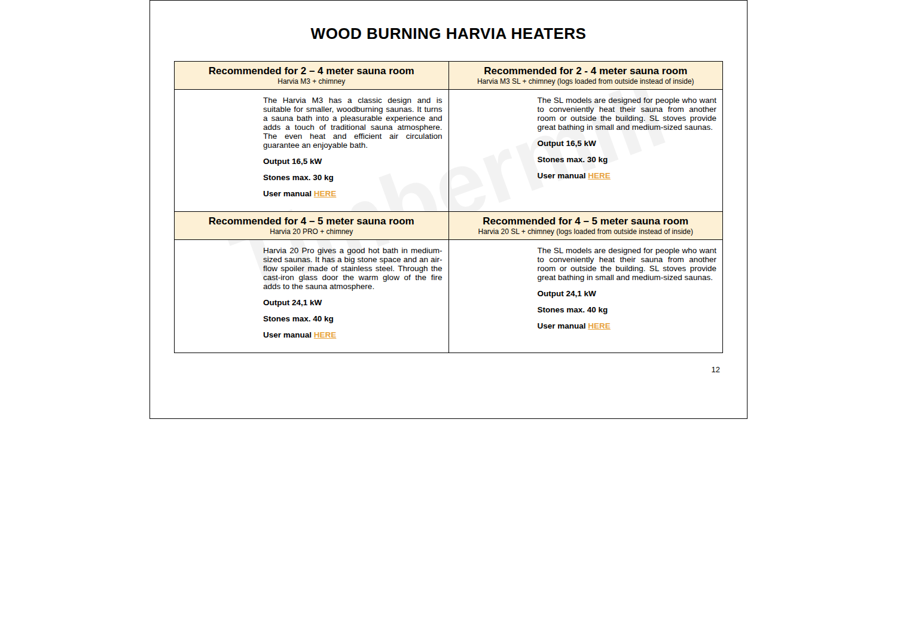Timbermill
WOOD BURNING HARVIA HEATERS
| Recommended for 2 – 4 meter sauna room Harvia M3 + chimney | Recommended for 2 - 4 meter sauna room Harvia M3 SL + chimney (logs loaded from outside instead of inside) |
| --- | --- |
| The Harvia M3 has a classic design and is suitable for smaller, woodburning saunas. It turns a sauna bath into a pleasurable experience and adds a touch of traditional sauna atmosphere. The even heat and efficient air circulation guarantee an enjoyable bath. Output 16,5 kW Stones max. 30 kg User manual HERE | The SL models are designed for people who want to conveniently heat their sauna from another room or outside the building. SL stoves provide great bathing in small and medium-sized saunas. Output 16,5 kW Stones max. 30 kg User manual HERE |
| Recommended for 4 – 5 meter sauna room Harvia 20 PRO + chimney | Recommended for 4 – 5 meter sauna room Harvia 20 SL + chimney (logs loaded from outside instead of inside) |
| Harvia 20 Pro gives a good hot bath in medium-sized saunas. It has a big stone space and an air-flow spoiler made of stainless steel. Through the cast-iron glass door the warm glow of the fire adds to the sauna atmosphere. Output 24,1 kW Stones max. 40 kg User manual HERE | The SL models are designed for people who want to conveniently heat their sauna from another room or outside the building. SL stoves provide great bathing in small and medium-sized saunas. Output 24,1 kW Stones max. 40 kg User manual HERE |
12